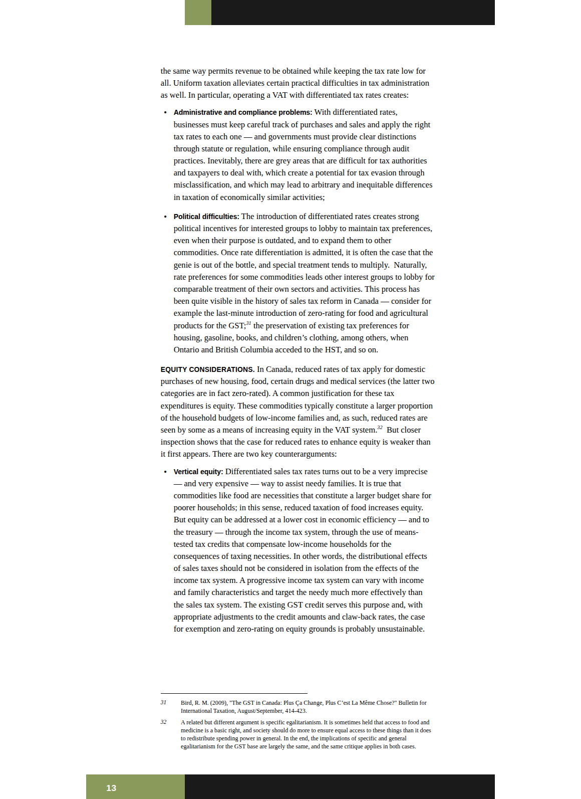the same way permits revenue to be obtained while keeping the tax rate low for all. Uniform taxation alleviates certain practical difficulties in tax administration as well. In particular, operating a VAT with differentiated tax rates creates:
Administrative and compliance problems: With differentiated rates, businesses must keep careful track of purchases and sales and apply the right tax rates to each one — and governments must provide clear distinctions through statute or regulation, while ensuring compliance through audit practices. Inevitably, there are grey areas that are difficult for tax authorities and taxpayers to deal with, which create a potential for tax evasion through misclassification, and which may lead to arbitrary and inequitable differences in taxation of economically similar activities;
Political difficulties: The introduction of differentiated rates creates strong political incentives for interested groups to lobby to maintain tax preferences, even when their purpose is outdated, and to expand them to other commodities. Once rate differentiation is admitted, it is often the case that the genie is out of the bottle, and special treatment tends to multiply. Naturally, rate preferences for some commodities leads other interest groups to lobby for comparable treatment of their own sectors and activities. This process has been quite visible in the history of sales tax reform in Canada — consider for example the last-minute introduction of zero-rating for food and agricultural products for the GST;31 the preservation of existing tax preferences for housing, gasoline, books, and children’s clothing, among others, when Ontario and British Columbia acceded to the HST, and so on.
EQUITY CONSIDERATIONS. In Canada, reduced rates of tax apply for domestic purchases of new housing, food, certain drugs and medical services (the latter two categories are in fact zero-rated). A common justification for these tax expenditures is equity. These commodities typically constitute a larger proportion of the household budgets of low-income families and, as such, reduced rates are seen by some as a means of increasing equity in the VAT system.32 But closer inspection shows that the case for reduced rates to enhance equity is weaker than it first appears. There are two key counterarguments:
Vertical equity: Differentiated sales tax rates turns out to be a very imprecise — and very expensive — way to assist needy families. It is true that commodities like food are necessities that constitute a larger budget share for poorer households; in this sense, reduced taxation of food increases equity. But equity can be addressed at a lower cost in economic efficiency — and to the treasury — through the income tax system, through the use of means-tested tax credits that compensate low-income households for the consequences of taxing necessities. In other words, the distributional effects of sales taxes should not be considered in isolation from the effects of the income tax system. A progressive income tax system can vary with income and family characteristics and target the needy much more effectively than the sales tax system. The existing GST credit serves this purpose and, with appropriate adjustments to the credit amounts and claw-back rates, the case for exemption and zero-rating on equity grounds is probably unsustainable.
31
Bird, R. M. (2009), "The GST in Canada: Plus Ça Change, Plus C’est La Même Chose?" Bulletin for International Taxation, August/September, 414-423.
32
A related but different argument is specific egalitarianism. It is sometimes held that access to food and medicine is a basic right, and society should do more to ensure equal access to these things than it does to redistribute spending power in general. In the end, the implications of specific and general egalitarianism for the GST base are largely the same, and the same critique applies in both cases.
13